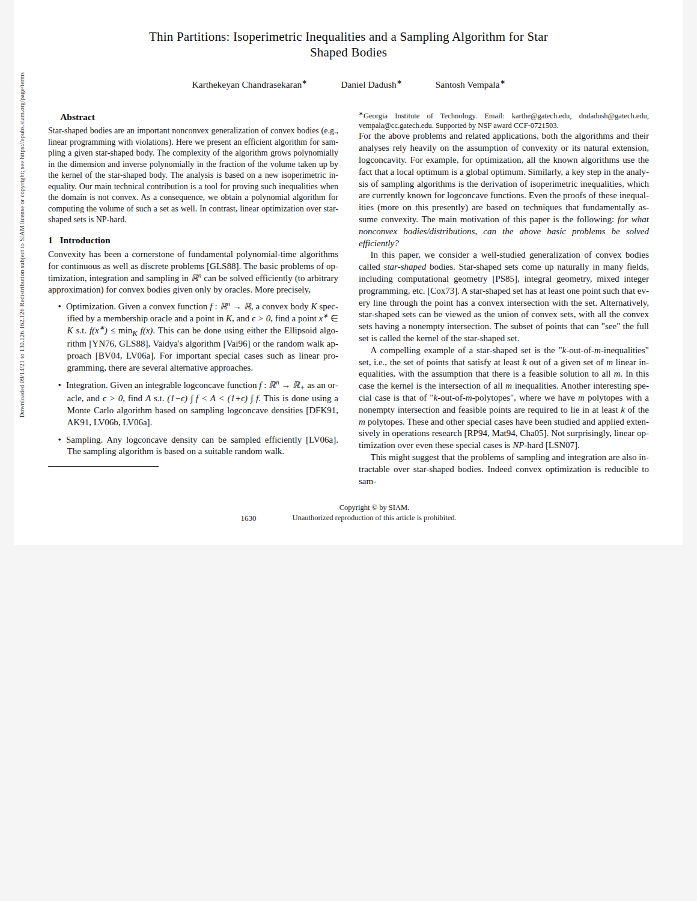Downloaded 09/14/21 to 130.126.162.126 Redistribution subject to SIAM license or copyright; see https://epubs.siam.org/page/terms
Thin Partitions: Isoperimetric Inequalities and a Sampling Algorithm for Star
Shaped Bodies
Karthekeyan Chandrasekaran∗ Daniel Dadush∗ Santosh Vempala∗
Abstract
Star-shaped bodies are an important nonconvex generalization of convex bodies (e.g., linear programming with violations). Here we present an efficient algorithm for sampling a given star-shaped body. The complexity of the algorithm grows polynomially in the dimension and inverse polynomially in the fraction of the volume taken up by the kernel of the star-shaped body. The analysis is based on a new isoperimetric inequality. Our main technical contribution is a tool for proving such inequalities when the domain is not convex. As a consequence, we obtain a polynomial algorithm for computing the volume of such a set as well. In contrast, linear optimization over star-shaped sets is NP-hard.
1 Introduction
Convexity has been a cornerstone of fundamental polynomial-time algorithms for continuous as well as discrete problems [GLS88]. The basic problems of optimization, integration and sampling in ℝn can be solved efficiently (to arbitrary approximation) for convex bodies given only by oracles. More precisely,
Optimization. Given a convex function f : ℝn → ℝ, a convex body K specified by a membership oracle and a point in K, and ϵ > 0, find a point x∗ ∈ K s.t. f(x∗) ≤ minK f(x). This can be done using either the Ellipsoid algorithm [YN76, GLS88], Vaidya's algorithm [Vai96] or the random walk approach [BV04, LV06a]. For important special cases such as linear programming, there are several alternative approaches.
Integration. Given an integrable logconcave function f : ℝn → ℝ+ as an oracle, and ϵ > 0, find A s.t. (1−ϵ) ∫ f < A < (1+ϵ) ∫ f. This is done using a Monte Carlo algorithm based on sampling logconcave densities [DFK91, AK91, LV06b, LV06a].
Sampling. Any logconcave density can be sampled efficiently [LV06a]. The sampling algorithm is based on a suitable random walk.
∗Georgia Institute of Technology. Email: karthe@gatech.edu, dndadush@gatech.edu, vempala@cc.gatech.edu. Supported by NSF award CCF-0721503.
For the above problems and related applications, both the algorithms and their analyses rely heavily on the assumption of convexity or its natural extension, logconcavity. For example, for optimization, all the known algorithms use the fact that a local optimum is a global optimum. Similarly, a key step in the analysis of sampling algorithms is the derivation of isoperimetric inequalities, which are currently known for logconcave functions. Even the proofs of these inequalities (more on this presently) are based on techniques that fundamentally assume convexity. The main motivation of this paper is the following: for what nonconvex bodies/distributions, can the above basic problems be solved efficiently?
In this paper, we consider a well-studied generalization of convex bodies called star-shaped bodies. Star-shaped sets come up naturally in many fields, including computational geometry [PS85], integral geometry, mixed integer programming, etc. [Cox73]. A star-shaped set has at least one point such that every line through the point has a convex intersection with the set. Alternatively, star-shaped sets can be viewed as the union of convex sets, with all the convex sets having a nonempty intersection. The subset of points that can "see" the full set is called the kernel of the star-shaped set.
A compelling example of a star-shaped set is the "k-out-of-m-inequalities" set, i.e., the set of points that satisfy at least k out of a given set of m linear inequalities, with the assumption that there is a feasible solution to all m. In this case the kernel is the intersection of all m inequalities. Another interesting special case is that of "k-out-of-m-polytopes", where we have m polytopes with a nonempty intersection and feasible points are required to lie in at least k of the m polytopes. These and other special cases have been studied and applied extensively in operations research [RP94, Mat94, Cha05]. Not surprisingly, linear optimization over even these special cases is NP-hard [LSN07].
This might suggest that the problems of sampling and integration are also intractable over star-shaped bodies. Indeed convex optimization is reducible to sam-
1630
Copyright © by SIAM.
Unauthorized reproduction of this article is prohibited.